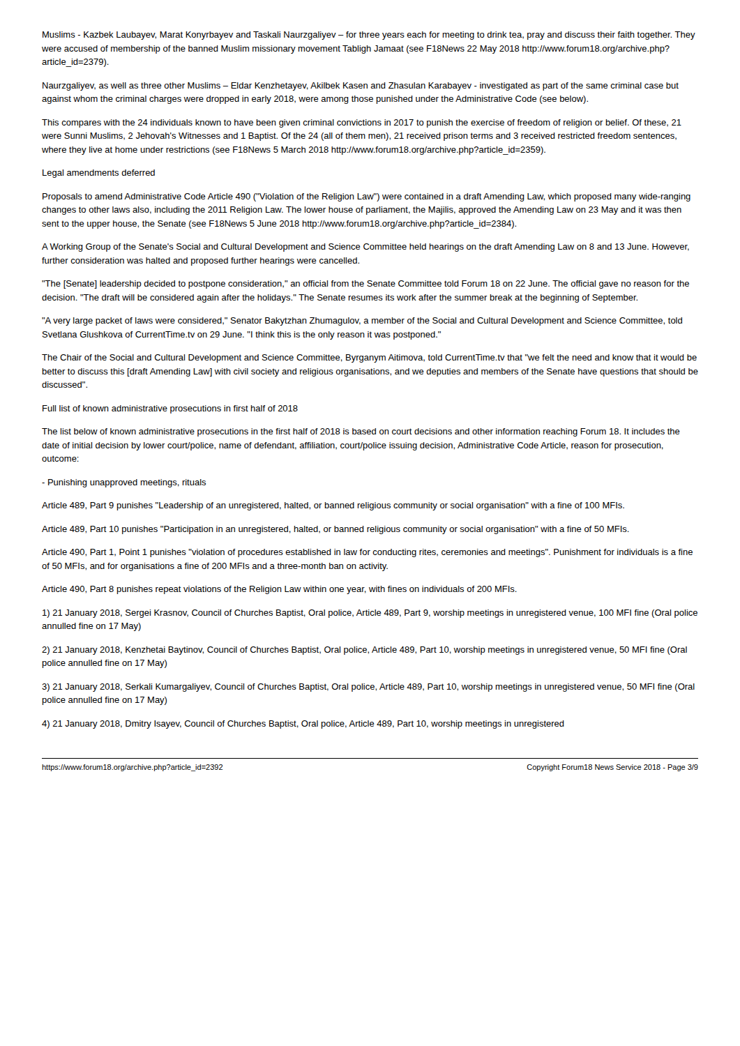Muslims - Kazbek Laubayev, Marat Konyrbayev and Taskali Naurzgaliyev – for three years each for meeting to drink tea, pray and discuss their faith together. They were accused of membership of the banned Muslim missionary movement Tabligh Jamaat (see F18News 22 May 2018 http://www.forum18.org/archive.php?article_id=2379).
Naurzgaliyev, as well as three other Muslims – Eldar Kenzhetayev, Akilbek Kasen and Zhasulan Karabayev - investigated as part of the same criminal case but against whom the criminal charges were dropped in early 2018, were among those punished under the Administrative Code (see below).
This compares with the 24 individuals known to have been given criminal convictions in 2017 to punish the exercise of freedom of religion or belief. Of these, 21 were Sunni Muslims, 2 Jehovah's Witnesses and 1 Baptist. Of the 24 (all of them men), 21 received prison terms and 3 received restricted freedom sentences, where they live at home under restrictions (see F18News 5 March 2018 http://www.forum18.org/archive.php?article_id=2359).
Legal amendments deferred
Proposals to amend Administrative Code Article 490 ("Violation of the Religion Law") were contained in a draft Amending Law, which proposed many wide-ranging changes to other laws also, including the 2011 Religion Law. The lower house of parliament, the Majilis, approved the Amending Law on 23 May and it was then sent to the upper house, the Senate (see F18News 5 June 2018 http://www.forum18.org/archive.php?article_id=2384).
A Working Group of the Senate's Social and Cultural Development and Science Committee held hearings on the draft Amending Law on 8 and 13 June. However, further consideration was halted and proposed further hearings were cancelled.
"The [Senate] leadership decided to postpone consideration," an official from the Senate Committee told Forum 18 on 22 June. The official gave no reason for the decision. "The draft will be considered again after the holidays." The Senate resumes its work after the summer break at the beginning of September.
"A very large packet of laws were considered," Senator Bakytzhan Zhumagulov, a member of the Social and Cultural Development and Science Committee, told Svetlana Glushkova of CurrentTime.tv on 29 June. "I think this is the only reason it was postponed."
The Chair of the Social and Cultural Development and Science Committee, Byrganym Aitimova, told CurrentTime.tv that "we felt the need and know that it would be better to discuss this [draft Amending Law] with civil society and religious organisations, and we deputies and members of the Senate have questions that should be discussed".
Full list of known administrative prosecutions in first half of 2018
The list below of known administrative prosecutions in the first half of 2018 is based on court decisions and other information reaching Forum 18. It includes the date of initial decision by lower court/police, name of defendant, affiliation, court/police issuing decision, Administrative Code Article, reason for prosecution, outcome:
- Punishing unapproved meetings, rituals
Article 489, Part 9 punishes "Leadership of an unregistered, halted, or banned religious community or social organisation" with a fine of 100 MFIs.
Article 489, Part 10 punishes "Participation in an unregistered, halted, or banned religious community or social organisation" with a fine of 50 MFIs.
Article 490, Part 1, Point 1 punishes "violation of procedures established in law for conducting rites, ceremonies and meetings". Punishment for individuals is a fine of 50 MFIs, and for organisations a fine of 200 MFIs and a three-month ban on activity.
Article 490, Part 8 punishes repeat violations of the Religion Law within one year, with fines on individuals of 200 MFIs.
1) 21 January 2018, Sergei Krasnov, Council of Churches Baptist, Oral police, Article 489, Part 9, worship meetings in unregistered venue, 100 MFI fine (Oral police annulled fine on 17 May)
2) 21 January 2018, Kenzhetai Baytinov, Council of Churches Baptist, Oral police, Article 489, Part 10, worship meetings in unregistered venue, 50 MFI fine (Oral police annulled fine on 17 May)
3) 21 January 2018, Serkali Kumargaliyev, Council of Churches Baptist, Oral police, Article 489, Part 10, worship meetings in unregistered venue, 50 MFI fine (Oral police annulled fine on 17 May)
4) 21 January 2018, Dmitry Isayev, Council of Churches Baptist, Oral police, Article 489, Part 10, worship meetings in unregistered
https://www.forum18.org/archive.php?article_id=2392 Copyright Forum18 News Service 2018 - Page 3/9